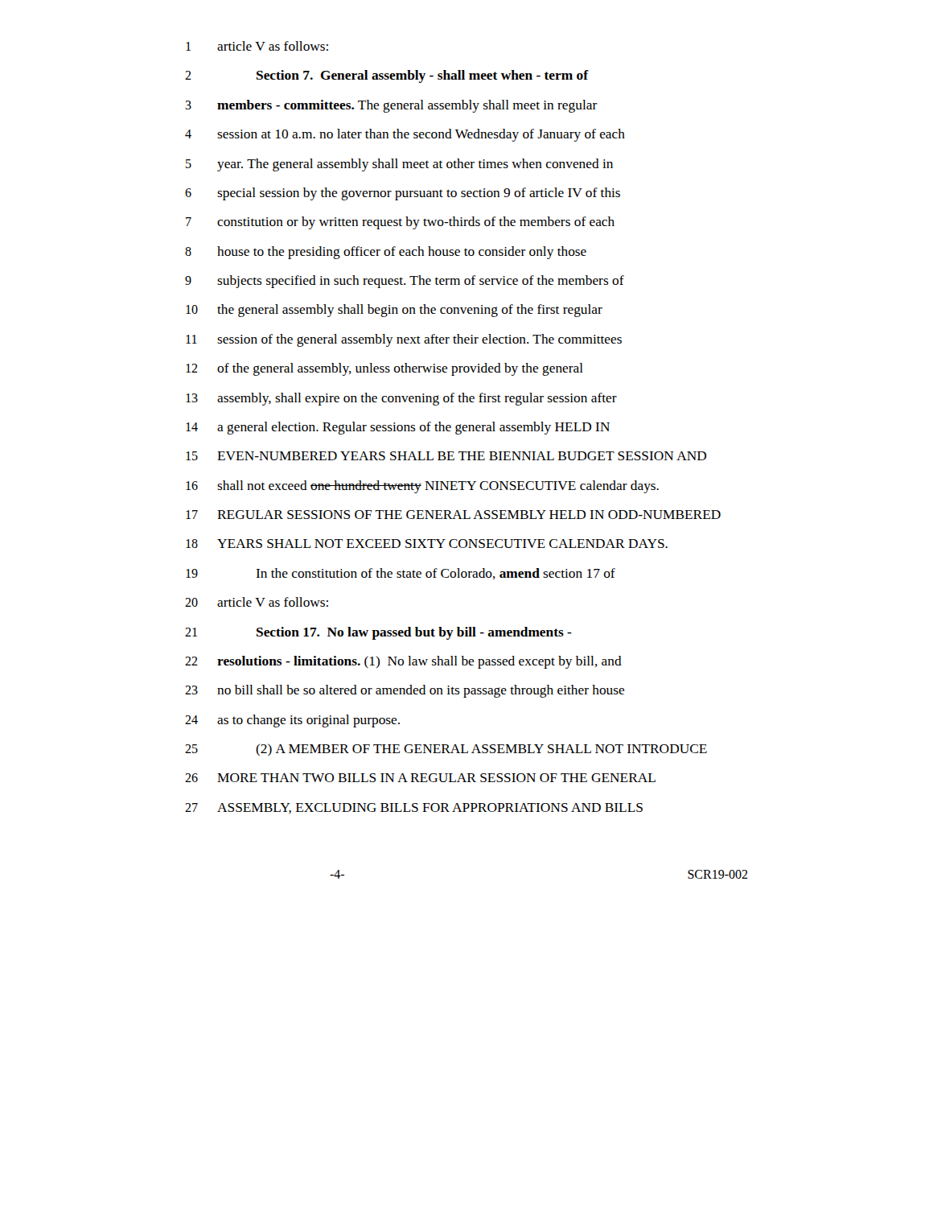1
article V as follows:
2
Section 7. General assembly - shall meet when - term of
3
members - committees. The general assembly shall meet in regular
4
session at 10 a.m. no later than the second Wednesday of January of each
5
year. The general assembly shall meet at other times when convened in
6
special session by the governor pursuant to section 9 of article IV of this
7
constitution or by written request by two-thirds of the members of each
8
house to the presiding officer of each house to consider only those
9
subjects specified in such request. The term of service of the members of
10
the general assembly shall begin on the convening of the first regular
11
session of the general assembly next after their election. The committees
12
of the general assembly, unless otherwise provided by the general
13
assembly, shall expire on the convening of the first regular session after
14
a general election. Regular sessions of the general assembly HELD IN
15
EVEN-NUMBERED YEARS SHALL BE THE BIENNIAL BUDGET SESSION AND
16
shall not exceed one hundred twenty NINETY CONSECUTIVE calendar days.
17
REGULAR SESSIONS OF THE GENERAL ASSEMBLY HELD IN ODD-NUMBERED
18
YEARS SHALL NOT EXCEED SIXTY CONSECUTIVE CALENDAR DAYS.
19
In the constitution of the state of Colorado, amend section 17 of
20
article V as follows:
21
Section 17. No law passed but by bill - amendments -
22
resolutions - limitations. (1) No law shall be passed except by bill, and
23
no bill shall be so altered or amended on its passage through either house
24
as to change its original purpose.
25
(2) A MEMBER OF THE GENERAL ASSEMBLY SHALL NOT INTRODUCE
26
MORE THAN TWO BILLS IN A REGULAR SESSION OF THE GENERAL
27
ASSEMBLY, EXCLUDING BILLS FOR APPROPRIATIONS AND BILLS
-4-
SCR19-002